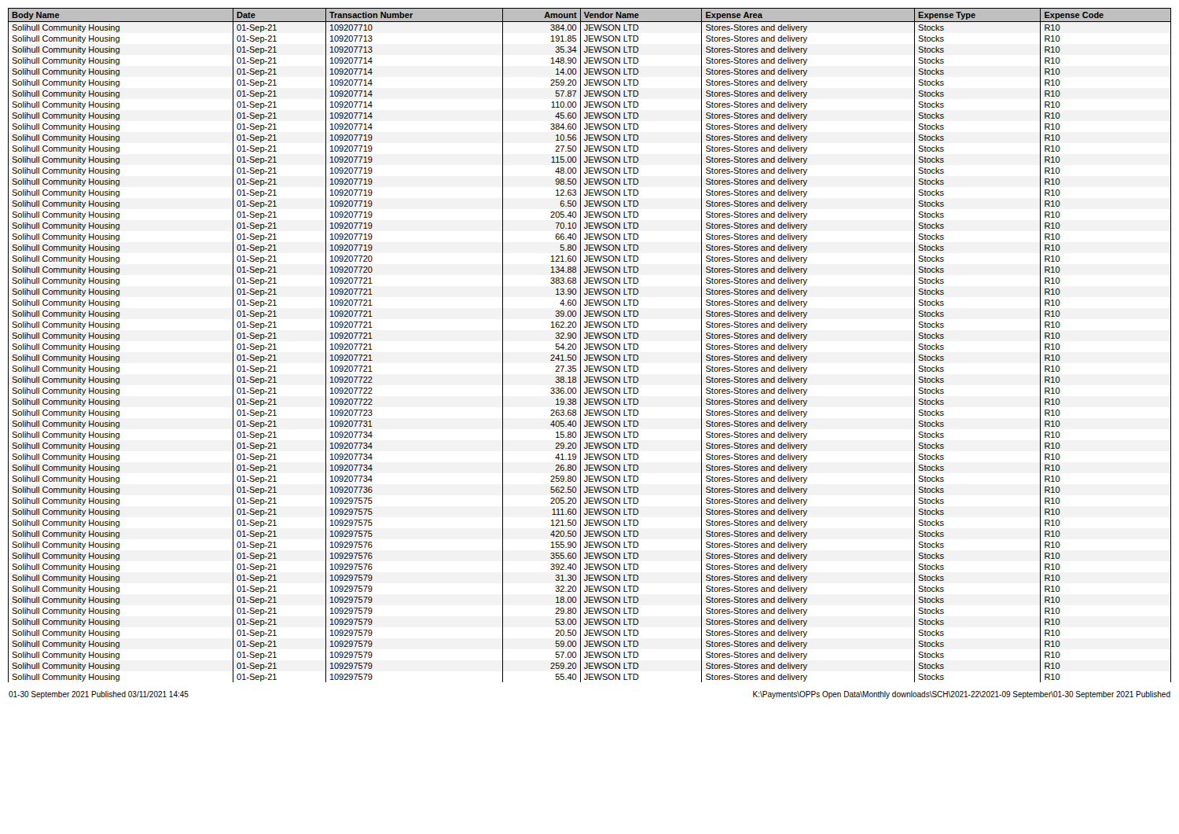| Body Name | Date | Transaction Number | Amount | Vendor Name | Expense Area | Expense Type | Expense Code |
| --- | --- | --- | --- | --- | --- | --- | --- |
| Solihull Community Housing | 01-Sep-21 | 109207710 | 384.00 | JEWSON LTD | Stores-Stores and delivery | Stocks | R10 |
| Solihull Community Housing | 01-Sep-21 | 109207713 | 191.85 | JEWSON LTD | Stores-Stores and delivery | Stocks | R10 |
| Solihull Community Housing | 01-Sep-21 | 109207713 | 35.34 | JEWSON LTD | Stores-Stores and delivery | Stocks | R10 |
| Solihull Community Housing | 01-Sep-21 | 109207714 | 148.90 | JEWSON LTD | Stores-Stores and delivery | Stocks | R10 |
| Solihull Community Housing | 01-Sep-21 | 109207714 | 14.00 | JEWSON LTD | Stores-Stores and delivery | Stocks | R10 |
| Solihull Community Housing | 01-Sep-21 | 109207714 | 259.20 | JEWSON LTD | Stores-Stores and delivery | Stocks | R10 |
| Solihull Community Housing | 01-Sep-21 | 109207714 | 57.87 | JEWSON LTD | Stores-Stores and delivery | Stocks | R10 |
| Solihull Community Housing | 01-Sep-21 | 109207714 | 110.00 | JEWSON LTD | Stores-Stores and delivery | Stocks | R10 |
| Solihull Community Housing | 01-Sep-21 | 109207714 | 45.60 | JEWSON LTD | Stores-Stores and delivery | Stocks | R10 |
| Solihull Community Housing | 01-Sep-21 | 109207714 | 384.60 | JEWSON LTD | Stores-Stores and delivery | Stocks | R10 |
| Solihull Community Housing | 01-Sep-21 | 109207719 | 10.56 | JEWSON LTD | Stores-Stores and delivery | Stocks | R10 |
| Solihull Community Housing | 01-Sep-21 | 109207719 | 27.50 | JEWSON LTD | Stores-Stores and delivery | Stocks | R10 |
| Solihull Community Housing | 01-Sep-21 | 109207719 | 115.00 | JEWSON LTD | Stores-Stores and delivery | Stocks | R10 |
| Solihull Community Housing | 01-Sep-21 | 109207719 | 48.00 | JEWSON LTD | Stores-Stores and delivery | Stocks | R10 |
| Solihull Community Housing | 01-Sep-21 | 109207719 | 98.50 | JEWSON LTD | Stores-Stores and delivery | Stocks | R10 |
| Solihull Community Housing | 01-Sep-21 | 109207719 | 12.63 | JEWSON LTD | Stores-Stores and delivery | Stocks | R10 |
| Solihull Community Housing | 01-Sep-21 | 109207719 | 6.50 | JEWSON LTD | Stores-Stores and delivery | Stocks | R10 |
| Solihull Community Housing | 01-Sep-21 | 109207719 | 205.40 | JEWSON LTD | Stores-Stores and delivery | Stocks | R10 |
| Solihull Community Housing | 01-Sep-21 | 109207719 | 70.10 | JEWSON LTD | Stores-Stores and delivery | Stocks | R10 |
| Solihull Community Housing | 01-Sep-21 | 109207719 | 66.40 | JEWSON LTD | Stores-Stores and delivery | Stocks | R10 |
| Solihull Community Housing | 01-Sep-21 | 109207719 | 5.80 | JEWSON LTD | Stores-Stores and delivery | Stocks | R10 |
| Solihull Community Housing | 01-Sep-21 | 109207720 | 121.60 | JEWSON LTD | Stores-Stores and delivery | Stocks | R10 |
| Solihull Community Housing | 01-Sep-21 | 109207720 | 134.88 | JEWSON LTD | Stores-Stores and delivery | Stocks | R10 |
| Solihull Community Housing | 01-Sep-21 | 109207721 | 383.68 | JEWSON LTD | Stores-Stores and delivery | Stocks | R10 |
| Solihull Community Housing | 01-Sep-21 | 109207721 | 13.90 | JEWSON LTD | Stores-Stores and delivery | Stocks | R10 |
| Solihull Community Housing | 01-Sep-21 | 109207721 | 4.60 | JEWSON LTD | Stores-Stores and delivery | Stocks | R10 |
| Solihull Community Housing | 01-Sep-21 | 109207721 | 39.00 | JEWSON LTD | Stores-Stores and delivery | Stocks | R10 |
| Solihull Community Housing | 01-Sep-21 | 109207721 | 162.20 | JEWSON LTD | Stores-Stores and delivery | Stocks | R10 |
| Solihull Community Housing | 01-Sep-21 | 109207721 | 32.90 | JEWSON LTD | Stores-Stores and delivery | Stocks | R10 |
| Solihull Community Housing | 01-Sep-21 | 109207721 | 54.20 | JEWSON LTD | Stores-Stores and delivery | Stocks | R10 |
| Solihull Community Housing | 01-Sep-21 | 109207721 | 241.50 | JEWSON LTD | Stores-Stores and delivery | Stocks | R10 |
| Solihull Community Housing | 01-Sep-21 | 109207721 | 27.35 | JEWSON LTD | Stores-Stores and delivery | Stocks | R10 |
| Solihull Community Housing | 01-Sep-21 | 109207722 | 38.18 | JEWSON LTD | Stores-Stores and delivery | Stocks | R10 |
| Solihull Community Housing | 01-Sep-21 | 109207722 | 336.00 | JEWSON LTD | Stores-Stores and delivery | Stocks | R10 |
| Solihull Community Housing | 01-Sep-21 | 109207722 | 19.38 | JEWSON LTD | Stores-Stores and delivery | Stocks | R10 |
| Solihull Community Housing | 01-Sep-21 | 109207723 | 263.68 | JEWSON LTD | Stores-Stores and delivery | Stocks | R10 |
| Solihull Community Housing | 01-Sep-21 | 109207731 | 405.40 | JEWSON LTD | Stores-Stores and delivery | Stocks | R10 |
| Solihull Community Housing | 01-Sep-21 | 109207734 | 15.80 | JEWSON LTD | Stores-Stores and delivery | Stocks | R10 |
| Solihull Community Housing | 01-Sep-21 | 109207734 | 29.20 | JEWSON LTD | Stores-Stores and delivery | Stocks | R10 |
| Solihull Community Housing | 01-Sep-21 | 109207734 | 41.19 | JEWSON LTD | Stores-Stores and delivery | Stocks | R10 |
| Solihull Community Housing | 01-Sep-21 | 109207734 | 26.80 | JEWSON LTD | Stores-Stores and delivery | Stocks | R10 |
| Solihull Community Housing | 01-Sep-21 | 109207734 | 259.80 | JEWSON LTD | Stores-Stores and delivery | Stocks | R10 |
| Solihull Community Housing | 01-Sep-21 | 109207736 | 562.50 | JEWSON LTD | Stores-Stores and delivery | Stocks | R10 |
| Solihull Community Housing | 01-Sep-21 | 109297575 | 205.20 | JEWSON LTD | Stores-Stores and delivery | Stocks | R10 |
| Solihull Community Housing | 01-Sep-21 | 109297575 | 111.60 | JEWSON LTD | Stores-Stores and delivery | Stocks | R10 |
| Solihull Community Housing | 01-Sep-21 | 109297575 | 121.50 | JEWSON LTD | Stores-Stores and delivery | Stocks | R10 |
| Solihull Community Housing | 01-Sep-21 | 109297575 | 420.50 | JEWSON LTD | Stores-Stores and delivery | Stocks | R10 |
| Solihull Community Housing | 01-Sep-21 | 109297576 | 155.90 | JEWSON LTD | Stores-Stores and delivery | Stocks | R10 |
| Solihull Community Housing | 01-Sep-21 | 109297576 | 355.60 | JEWSON LTD | Stores-Stores and delivery | Stocks | R10 |
| Solihull Community Housing | 01-Sep-21 | 109297576 | 392.40 | JEWSON LTD | Stores-Stores and delivery | Stocks | R10 |
| Solihull Community Housing | 01-Sep-21 | 109297579 | 31.30 | JEWSON LTD | Stores-Stores and delivery | Stocks | R10 |
| Solihull Community Housing | 01-Sep-21 | 109297579 | 32.20 | JEWSON LTD | Stores-Stores and delivery | Stocks | R10 |
| Solihull Community Housing | 01-Sep-21 | 109297579 | 18.00 | JEWSON LTD | Stores-Stores and delivery | Stocks | R10 |
| Solihull Community Housing | 01-Sep-21 | 109297579 | 29.80 | JEWSON LTD | Stores-Stores and delivery | Stocks | R10 |
| Solihull Community Housing | 01-Sep-21 | 109297579 | 53.00 | JEWSON LTD | Stores-Stores and delivery | Stocks | R10 |
| Solihull Community Housing | 01-Sep-21 | 109297579 | 20.50 | JEWSON LTD | Stores-Stores and delivery | Stocks | R10 |
| Solihull Community Housing | 01-Sep-21 | 109297579 | 59.00 | JEWSON LTD | Stores-Stores and delivery | Stocks | R10 |
| Solihull Community Housing | 01-Sep-21 | 109297579 | 57.00 | JEWSON LTD | Stores-Stores and delivery | Stocks | R10 |
| Solihull Community Housing | 01-Sep-21 | 109297579 | 259.20 | JEWSON LTD | Stores-Stores and delivery | Stocks | R10 |
| Solihull Community Housing | 01-Sep-21 | 109297579 | 55.40 | JEWSON LTD | Stores-Stores and delivery | Stocks | R10 |
| 01-30 September 2021 Published 03/11/2021 14:45 | K:\Payments\OPPs Open Data\Monthly downloads\SCH\2021-22\2021-09 September\01-30 September 2021 Published |